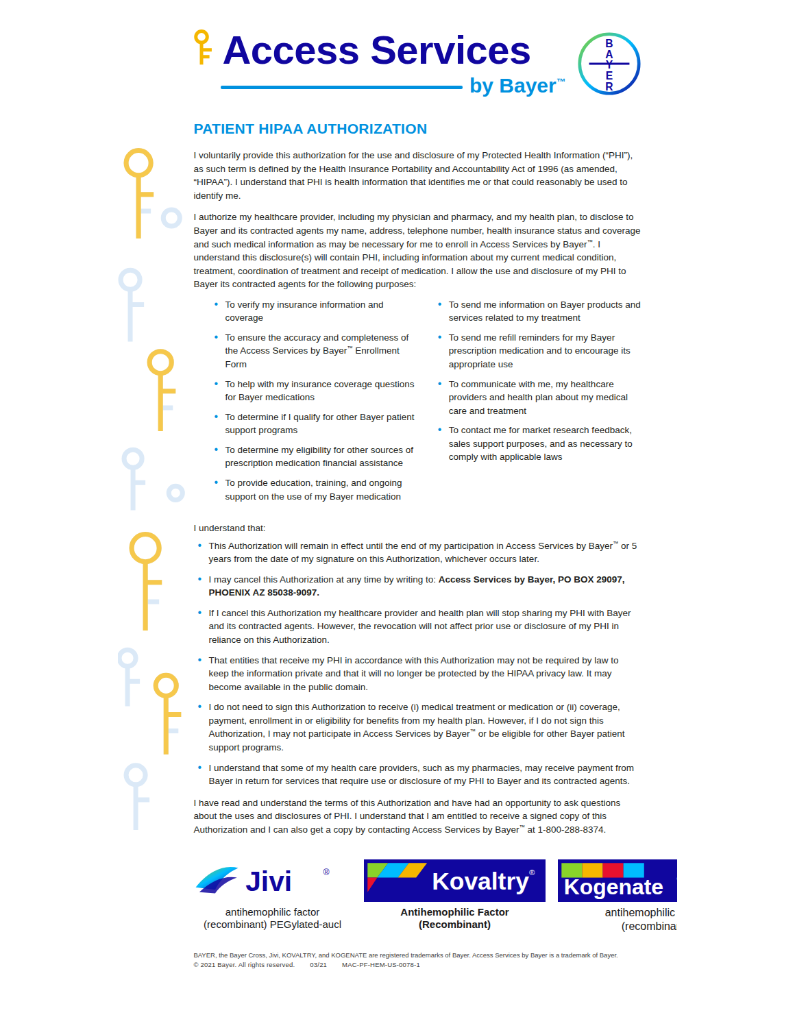Access Services
by Bayer™
B A Y E R
PATIENT HIPAA AUTHORIZATION
I voluntarily provide this authorization for the use and disclosure of my Protected Health Information (“PHI”), as such term is defined by the Health Insurance Portability and Accountability Act of 1996 (as amended, “HIPAA”). I understand that PHI is health information that identifies me or that could reasonably be used to identify me.
I authorize my healthcare provider, including my physician and pharmacy, and my health plan, to disclose to Bayer and its contracted agents my name, address, telephone number, health insurance status and coverage and such medical information as may be necessary for me to enroll in Access Services by Bayer™. I understand this disclosure(s) will contain PHI, including information about my current medical condition, treatment, coordination of treatment and receipt of medication. I allow the use and disclosure of my PHI to Bayer its contracted agents for the following purposes:
To verify my insurance information and coverage
To ensure the accuracy and completeness of the Access Services by Bayer™ Enrollment Form
To help with my insurance coverage questions for Bayer medications
To determine if I qualify for other Bayer patient support programs
To determine my eligibility for other sources of prescription medication financial assistance
To provide education, training, and ongoing support on the use of my Bayer medication
To send me information on Bayer products and services related to my treatment
To send me refill reminders for my Bayer prescription medication and to encourage its appropriate use
To communicate with me, my healthcare providers and health plan about my medical care and treatment
To contact me for market research feedback, sales support purposes, and as necessary to comply with applicable laws
I understand that:
This Authorization will remain in effect until the end of my participation in Access Services by Bayer™ or 5 years from the date of my signature on this Authorization, whichever occurs later.
I may cancel this Authorization at any time by writing to: Access Services by Bayer, PO BOX 29097, PHOENIX AZ 85038-9097.
If I cancel this Authorization my healthcare provider and health plan will stop sharing my PHI with Bayer and its contracted agents. However, the revocation will not affect prior use or disclosure of my PHI in reliance on this Authorization.
That entities that receive my PHI in accordance with this Authorization may not be required by law to keep the information private and that it will no longer be protected by the HIPAA privacy law. It may become available in the public domain.
I do not need to sign this Authorization to receive (i) medical treatment or medication or (ii) coverage, payment, enrollment in or eligibility for benefits from my health plan. However, if I do not sign this Authorization, I may not participate in Access Services by Bayer™ or be eligible for other Bayer patient support programs.
I understand that some of my health care providers, such as my pharmacies, may receive payment from Bayer in return for services that require use or disclosure of my PHI to Bayer and its contracted agents.
I have read and understand the terms of this Authorization and have had an opportunity to ask questions about the uses and disclosures of PHI. I understand that I am entitled to receive a signed copy of this Authorization and I can also get a copy by contacting Access Services by Bayer™ at 1-800-288-8374.
Jivi ®
antihemophilic factor
(recombinant) PEGylated-aucl
Kovaltry ®
Antihemophilic Factor (Recombinant)
Kogenate ® FS
antihemophilic factor
(recombinant)
BAYER, the Bayer Cross, Jivi, KOVALTRY, and KOGENATE are registered trademarks of Bayer. Access Services by Bayer is a trademark of Bayer.
© 2021 Bayer. All rights reserved. 03/21 MAC-PF-HEM-US-0078-1